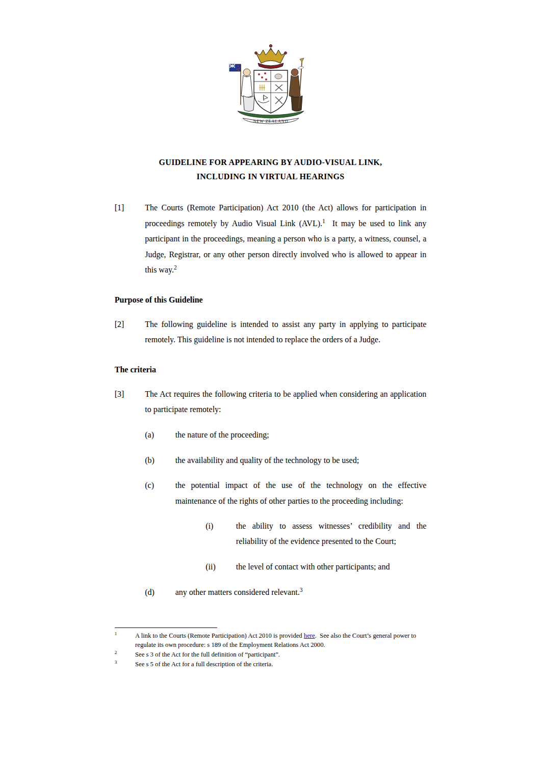NEW ZEALAND
Guideline for Appearing by Audio-Visual Link,
Including in Virtual Hearings
[1] The Courts (Remote Participation) Act 2010 (the Act) allows for participation in proceedings remotely by Audio Visual Link (AVL).1 It may be used to link any participant in the proceedings, meaning a person who is a party, a witness, counsel, a Judge, Registrar, or any other person directly involved who is allowed to appear in this way.2
Purpose of this Guideline
[2] The following guideline is intended to assist any party in applying to participate remotely. This guideline is not intended to replace the orders of a Judge.
The criteria
[3] The Act requires the following criteria to be applied when considering an application to participate remotely:
(a) the nature of the proceeding;
(b) the availability and quality of the technology to be used;
(c) the potential impact of the use of the technology on the effective maintenance of the rights of other parties to the proceeding including:
(i) the ability to assess witnesses’ credibility and the reliability of the evidence presented to the Court;
(ii) the level of contact with other participants; and
(d) any other matters considered relevant.3
1
A link to the Courts (Remote Participation) Act 2010 is provided here. See also the Court’s general power to regulate its own procedure: s 189 of the Employment Relations Act 2000.
2
See s 3 of the Act for the full definition of “participant”.
3
See s 5 of the Act for a full description of the criteria.